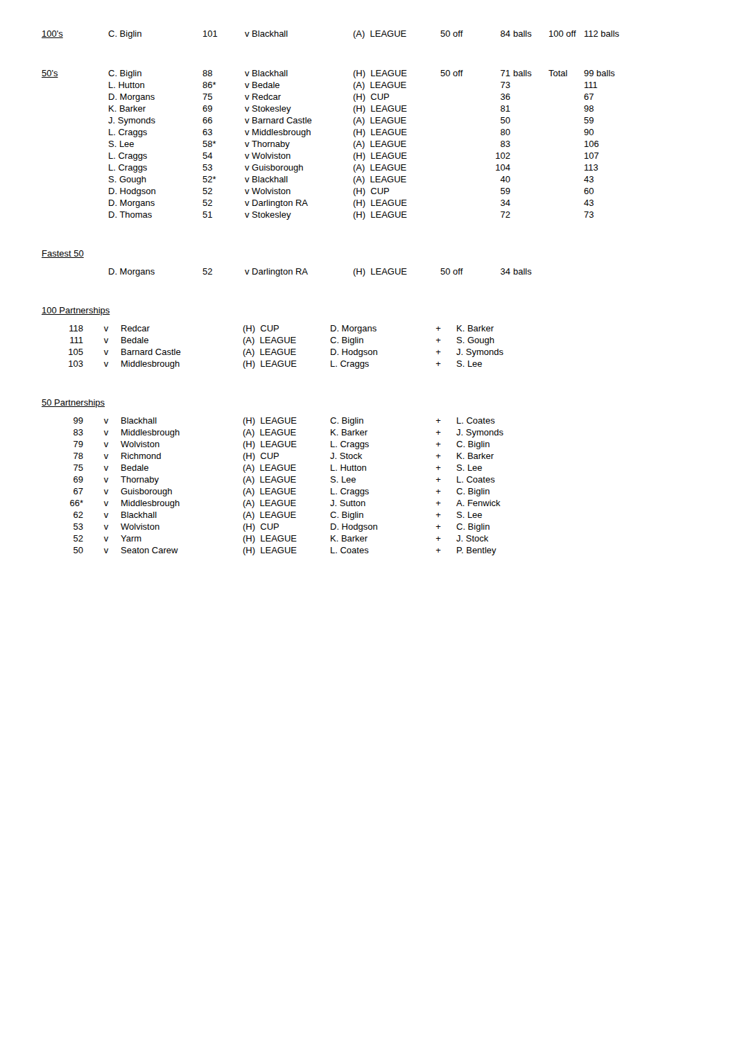| 100's | C. Biglin | 101 | v Blackhall | (A) LEAGUE | 50 off | 84 | balls | 100 off | 112 balls |
| 50's | C. Biglin | 88 | v Blackhall | (H) LEAGUE | 50 off | 71 | balls | Total | 99 balls |
| | L. Hutton | 86* | v Bedale | (A) LEAGUE | | 73 | | | 111 |
| | D. Morgans | 75 | v Redcar | (H) CUP | | 36 | | | 67 |
| | K. Barker | 69 | v Stokesley | (H) LEAGUE | | 81 | | | 98 |
| | J. Symonds | 66 | v Barnard Castle | (A) LEAGUE | | 50 | | | 59 |
| | L. Craggs | 63 | v Middlesbrough | (H) LEAGUE | | 80 | | | 90 |
| | S. Lee | 58* | v Thornaby | (A) LEAGUE | | 83 | | | 106 |
| | L. Craggs | 54 | v Wolviston | (H) LEAGUE | | 102 | | | 107 |
| | L. Craggs | 53 | v Guisborough | (A) LEAGUE | | 104 | | | 113 |
| | S. Gough | 52* | v Blackhall | (A) LEAGUE | | 40 | | | 43 |
| | D. Hodgson | 52 | v Wolviston | (H) CUP | | 59 | | | 60 |
| | D. Morgans | 52 | v Darlington RA | (H) LEAGUE | | 34 | | | 43 |
| | D. Thomas | 51 | v Stokesley | (H) LEAGUE | | 72 | | | 73 |
Fastest 50
| | D. Morgans | 52 | v Darlington RA | (H) LEAGUE | 50 off | 34 | balls |
100 Partnerships
| 118 | v | Redcar | (H) CUP | D. Morgans | + | K. Barker |
| 111 | v | Bedale | (A) LEAGUE | C. Biglin | + | S. Gough |
| 105 | v | Barnard Castle | (A) LEAGUE | D. Hodgson | + | J. Symonds |
| 103 | v | Middlesbrough | (H) LEAGUE | L. Craggs | + | S. Lee |
50 Partnerships
| 99 | v | Blackhall | (H) LEAGUE | C. Biglin | + | L. Coates |
| 83 | v | Middlesbrough | (A) LEAGUE | K. Barker | + | J. Symonds |
| 79 | v | Wolviston | (H) LEAGUE | L. Craggs | + | C. Biglin |
| 78 | v | Richmond | (H) CUP | J. Stock | + | K. Barker |
| 75 | v | Bedale | (A) LEAGUE | L. Hutton | + | S. Lee |
| 69 | v | Thornaby | (A) LEAGUE | S. Lee | + | L. Coates |
| 67 | v | Guisborough | (A) LEAGUE | L. Craggs | + | C. Biglin |
| 66* | v | Middlesbrough | (A) LEAGUE | J. Sutton | + | A. Fenwick |
| 62 | v | Blackhall | (A) LEAGUE | C. Biglin | + | S. Lee |
| 53 | v | Wolviston | (H) CUP | D. Hodgson | + | C. Biglin |
| 52 | v | Yarm | (H) LEAGUE | K. Barker | + | J. Stock |
| 50 | v | Seaton Carew | (H) LEAGUE | L. Coates | + | P. Bentley |